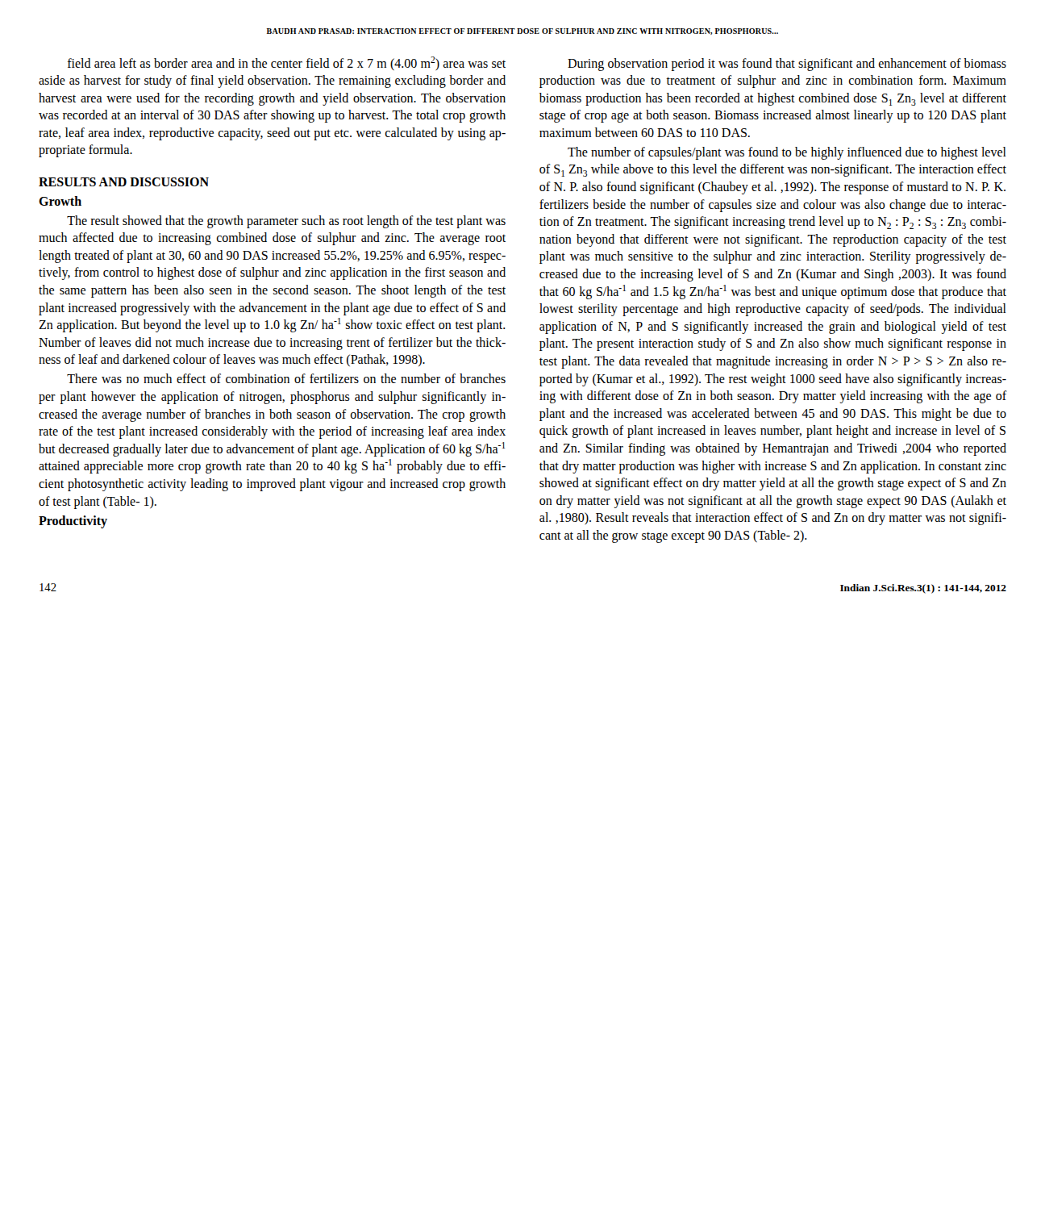Baudh and Prasad: Interaction Effect of Different Dose of Sulphur and Zinc with Nitrogen, Phosphorus...
field area left as border area and in the center field of 2 x 7 m (4.00 m2) area was set aside as harvest for study of final yield observation. The remaining excluding border and harvest area were used for the recording growth and yield observation. The observation was recorded at an interval of 30 DAS after showing up to harvest. The total crop growth rate, leaf area index, reproductive capacity, seed out put etc. were calculated by using appropriate formula.
RESULTS AND DISCUSSION
Growth
The result showed that the growth parameter such as root length of the test plant was much affected due to increasing combined dose of sulphur and zinc. The average root length treated of plant at 30, 60 and 90 DAS increased 55.2%, 19.25% and 6.95%, respectively, from control to highest dose of sulphur and zinc application in the first season and the same pattern has been also seen in the second season. The shoot length of the test plant increased progressively with the advancement in the plant age due to effect of S and Zn application. But beyond the level up to 1.0 kg Zn/ ha-1 show toxic effect on test plant. Number of leaves did not much increase due to increasing trent of fertilizer but the thickness of leaf and darkened colour of leaves was much effect (Pathak, 1998).
There was no much effect of combination of fertilizers on the number of branches per plant however the application of nitrogen, phosphorus and sulphur significantly increased the average number of branches in both season of observation. The crop growth rate of the test plant increased considerably with the period of increasing leaf area index but decreased gradually later due to advancement of plant age. Application of 60 kg S/ha-1 attained appreciable more crop growth rate than 20 to 40 kg S ha-1 probably due to efficient photosynthetic activity leading to improved plant vigour and increased crop growth of test plant (Table- 1).
Productivity
During observation period it was found that significant and enhancement of biomass production was due to treatment of sulphur and zinc in combination form. Maximum biomass production has been recorded at highest combined dose S1 Zn3 level at different stage of crop age at both season. Biomass increased almost linearly up to 120 DAS plant maximum between 60 DAS to 110 DAS.
The number of capsules/plant was found to be highly influenced due to highest level of S1 Zn3 while above to this level the different was non-significant. The interaction effect of N. P. also found significant (Chaubey et al. ,1992). The response of mustard to N. P. K. fertilizers beside the number of capsules size and colour was also change due to interaction of Zn treatment. The significant increasing trend level up to N2 : P2 : S3 : Zn3 combination beyond that different were not significant. The reproduction capacity of the test plant was much sensitive to the sulphur and zinc interaction. Sterility progressively decreased due to the increasing level of S and Zn (Kumar and Singh ,2003). It was found that 60 kg S/ha-1 and 1.5 kg Zn/ha-1 was best and unique optimum dose that produce that lowest sterility percentage and high reproductive capacity of seed/pods. The individual application of N, P and S significantly increased the grain and biological yield of test plant. The present interaction study of S and Zn also show much significant response in test plant. The data revealed that magnitude increasing in order N > P > S > Zn also reported by (Kumar et al., 1992). The rest weight 1000 seed have also significantly increasing with different dose of Zn in both season. Dry matter yield increasing with the age of plant and the increased was accelerated between 45 and 90 DAS. This might be due to quick growth of plant increased in leaves number, plant height and increase in level of S and Zn. Similar finding was obtained by Hemantrajan and Triwedi ,2004 who reported that dry matter production was higher with increase S and Zn application. In constant zinc showed at significant effect on dry matter yield at all the growth stage expect of S and Zn on dry matter yield was not significant at all the growth stage expect 90 DAS (Aulakh et al. ,1980). Result reveals that interaction effect of S and Zn on dry matter was not significant at all the grow stage except 90 DAS (Table- 2).
142 Indian J.Sci.Res.3(1) : 141-144, 2012